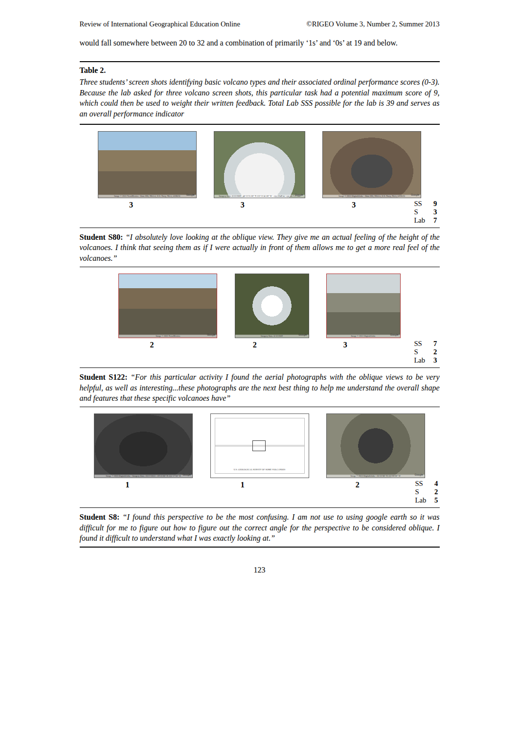Review of International Geographical Education Online ©RIGEO Volume 3, Number 2, Summer 2013
would fall somewhere between 20 to 32 and a combination of primarily ‘1s’ and ‘0s’ at 19 and below.
Table 2. Three students’ screen shots identifying basic volcano types and their associated ordinal performance scores (0-3). Because the lab asked for three volcano screen shots, this particular task had a potential maximum score of 9, which could then be used to weight their written feedback. Total Lab SSS possible for the lab is 39 and serves as an overall performance indicator
Image © 2013 TerraMetrics · Data SIO, NOAA, U.S. Navy, NGA, GEBCO
Google
Imagery Date: 6/12/2009 · 46°11'31.00" N 122°11'41.00" W · elev 2549 m · eye alt 7.21 km
Google
Image © 2013 DigitalGlobe · Data SIO, NOAA, U.S. Navy, NGA, GEBCO
Google
3 3 3
| SS | 9 |
| S | 3 |
| Lab | 7 |
Student S80: “I absolutely love looking at the oblique view. They give me an actual feeling of the height of the volcanoes. I think that seeing them as if I were actually in front of them allows me to get a more real feel of the volcanoes.”
Image © 2013 TerraMetrics
Google
Imagery Date: 6/12/2009
Google
Image © 2013 DigitalGlobe
Google
2 2 3
| SS | 7 |
| S | 2 |
| Lab | 3 |
Student S122: “For this particular activity I found the aerial photographs with the oblique views to be very helpful, as well as interesting...these photographs are the next best thing to help me understand the overall shape and features that these specific volcanoes have”
Image © 2013 DigitalGlobe · Imagery Date: 10/17/2012 · 19°25'00" N 155°17'00" W
Google
U.S. GEOLOGICAL SURVEY OF SOME VOLCANOES
Image © 2013 DigitalGlobe · 35°21'00" N 111°00'00" W
Google
1 1 2
| SS | 4 |
| S | 2 |
| Lab | 5 |
Student S8: “I found this perspective to be the most confusing. I am not use to using google earth so it was difficult for me to figure out how to figure out the correct angle for the perspective to be considered oblique. I found it difficult to understand what I was exactly looking at.”
123